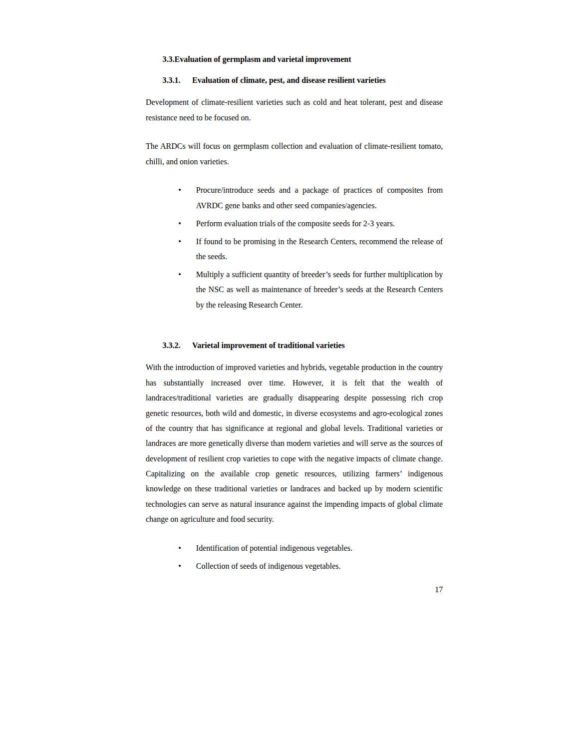3.3.Evaluation of germplasm and varietal improvement
3.3.1. Evaluation of climate, pest, and disease resilient varieties
Development of climate-resilient varieties such as cold and heat tolerant, pest and disease resistance need to be focused on.
The ARDCs will focus on germplasm collection and evaluation of climate-resilient tomato, chilli, and onion varieties.
Procure/introduce seeds and a package of practices of composites from AVRDC gene banks and other seed companies/agencies.
Perform evaluation trials of the composite seeds for 2-3 years.
If found to be promising in the Research Centers, recommend the release of the seeds.
Multiply a sufficient quantity of breeder’s seeds for further multiplication by the NSC as well as maintenance of breeder’s seeds at the Research Centers by the releasing Research Center.
3.3.2. Varietal improvement of traditional varieties
With the introduction of improved varieties and hybrids, vegetable production in the country has substantially increased over time. However, it is felt that the wealth of landraces/traditional varieties are gradually disappearing despite possessing rich crop genetic resources, both wild and domestic, in diverse ecosystems and agro-ecological zones of the country that has significance at regional and global levels. Traditional varieties or landraces are more genetically diverse than modern varieties and will serve as the sources of development of resilient crop varieties to cope with the negative impacts of climate change. Capitalizing on the available crop genetic resources, utilizing farmers’ indigenous knowledge on these traditional varieties or landraces and backed up by modern scientific technologies can serve as natural insurance against the impending impacts of global climate change on agriculture and food security.
Identification of potential indigenous vegetables.
Collection of seeds of indigenous vegetables.
17